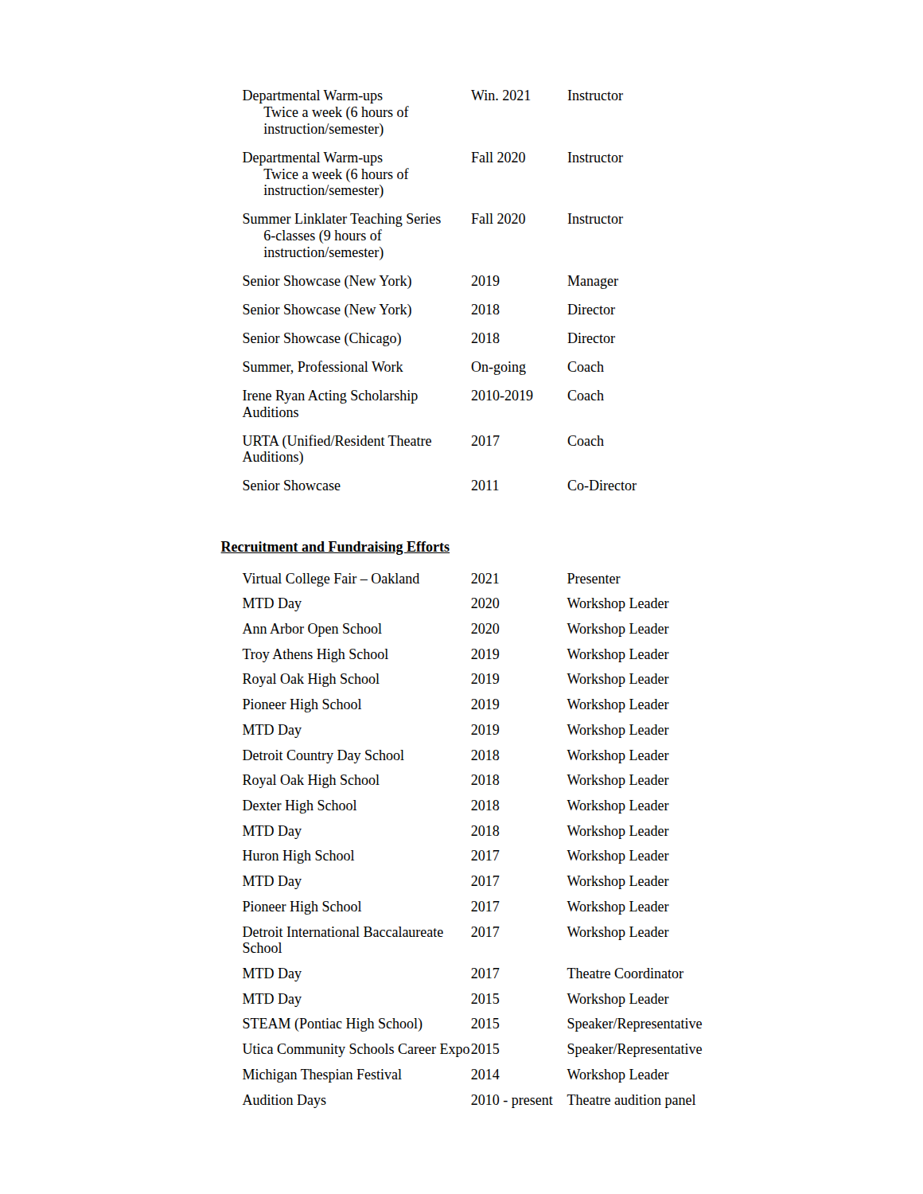| Departmental Warm-ups Twice a week (6 hours of instruction/semester) | Win. 2021 | Instructor |
| Departmental Warm-ups Twice a week (6 hours of instruction/semester) | Fall 2020 | Instructor |
| Summer Linklater Teaching Series 6-classes (9 hours of instruction/semester) | Fall 2020 | Instructor |
| Senior Showcase (New York) | 2019 | Manager |
| Senior Showcase (New York) | 2018 | Director |
| Senior Showcase (Chicago) | 2018 | Director |
| Summer, Professional Work | On-going | Coach |
| Irene Ryan Acting Scholarship Auditions | 2010-2019 | Coach |
| URTA (Unified/Resident Theatre Auditions) | 2017 | Coach |
| Senior Showcase | 2011 | Co-Director |
Recruitment and Fundraising Efforts
| Virtual College Fair – Oakland | 2021 | Presenter |
| MTD Day | 2020 | Workshop Leader |
| Ann Arbor Open School | 2020 | Workshop Leader |
| Troy Athens High School | 2019 | Workshop Leader |
| Royal Oak High School | 2019 | Workshop Leader |
| Pioneer High School | 2019 | Workshop Leader |
| MTD Day | 2019 | Workshop Leader |
| Detroit Country Day School | 2018 | Workshop Leader |
| Royal Oak High School | 2018 | Workshop Leader |
| Dexter High School | 2018 | Workshop Leader |
| MTD Day | 2018 | Workshop Leader |
| Huron High School | 2017 | Workshop Leader |
| MTD Day | 2017 | Workshop Leader |
| Pioneer High School | 2017 | Workshop Leader |
| Detroit International Baccalaureate School | 2017 | Workshop Leader |
| MTD Day | 2017 | Theatre Coordinator |
| MTD Day | 2015 | Workshop Leader |
| STEAM (Pontiac High School) | 2015 | Speaker/Representative |
| Utica Community Schools Career Expo | 2015 | Speaker/Representative |
| Michigan Thespian Festival | 2014 | Workshop Leader |
| Audition Days | 2010 - present | Theatre audition panel |